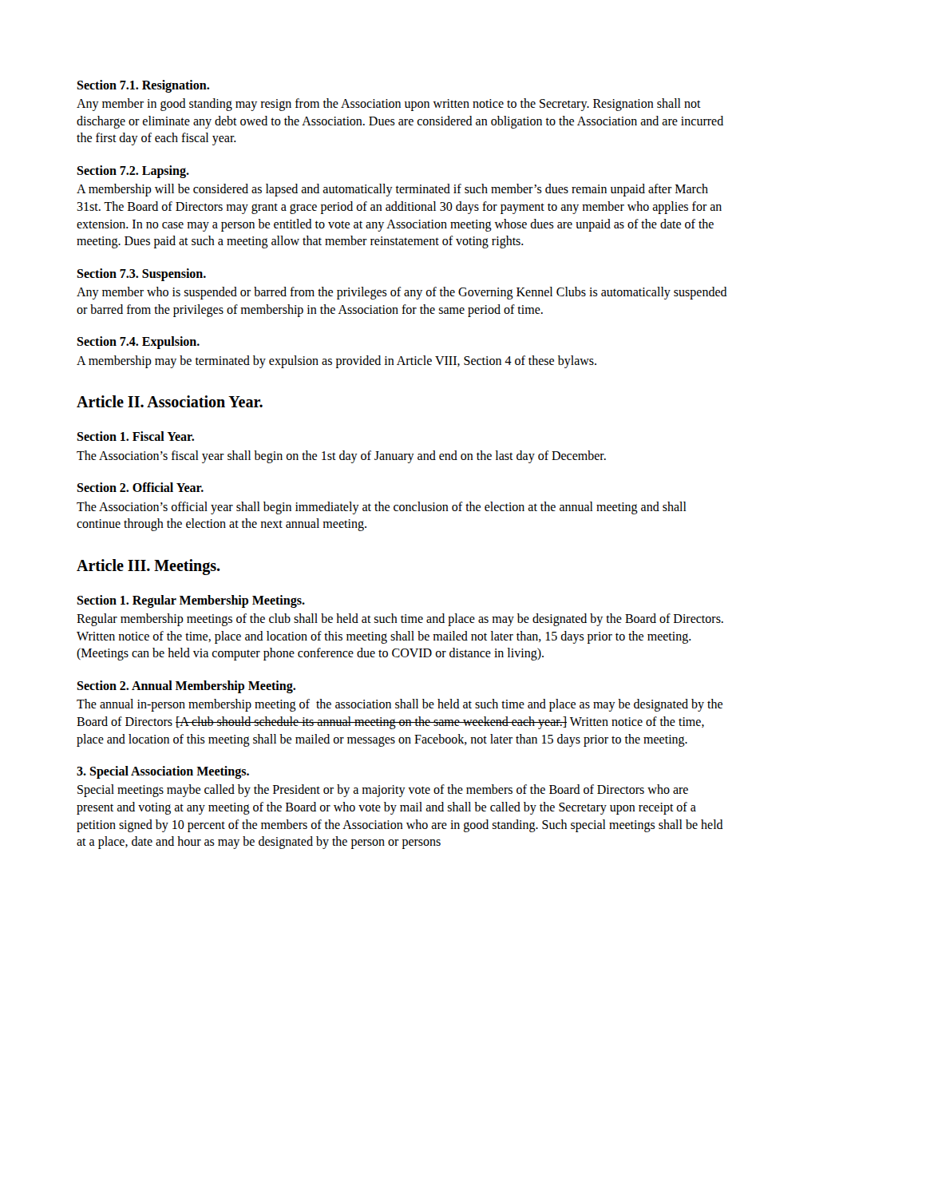Section 7.1. Resignation.
Any member in good standing may resign from the Association upon written notice to the Secretary. Resignation shall not discharge or eliminate any debt owed to the Association. Dues are considered an obligation to the Association and are incurred the first day of each fiscal year.
Section 7.2. Lapsing.
A membership will be considered as lapsed and automatically terminated if such member’s dues remain unpaid after March 31st. The Board of Directors may grant a grace period of an additional 30 days for payment to any member who applies for an extension. In no case may a person be entitled to vote at any Association meeting whose dues are unpaid as of the date of the meeting. Dues paid at such a meeting allow that member reinstatement of voting rights.
Section 7.3. Suspension.
Any member who is suspended or barred from the privileges of any of the Governing Kennel Clubs is automatically suspended or barred from the privileges of membership in the Association for the same period of time.
Section 7.4. Expulsion.
A membership may be terminated by expulsion as provided in Article VIII, Section 4 of these bylaws.
Article II. Association Year.
Section 1. Fiscal Year.
The Association’s fiscal year shall begin on the 1st day of January and end on the last day of December.
Section 2. Official Year.
The Association’s official year shall begin immediately at the conclusion of the election at the annual meeting and shall continue through the election at the next annual meeting.
Article III. Meetings.
Section 1. Regular Membership Meetings.
Regular membership meetings of the club shall be held at such time and place as may be designated by the Board of Directors. Written notice of the time, place and location of this meeting shall be mailed not later than, 15 days prior to the meeting. (Meetings can be held via computer phone conference due to COVID or distance in living).
Section 2. Annual Membership Meeting.
The annual in-person membership meeting of the association shall be held at such time and place as may be designated by the Board of Directors [A club should schedule its annual meeting on the same weekend each year.] Written notice of the time, place and location of this meeting shall be mailed or messages on Facebook, not later than 15 days prior to the meeting.
3. Special Association Meetings.
Special meetings maybe called by the President or by a majority vote of the members of the Board of Directors who are present and voting at any meeting of the Board or who vote by mail and shall be called by the Secretary upon receipt of a petition signed by 10 percent of the members of the Association who are in good standing. Such special meetings shall be held at a place, date and hour as may be designated by the person or persons